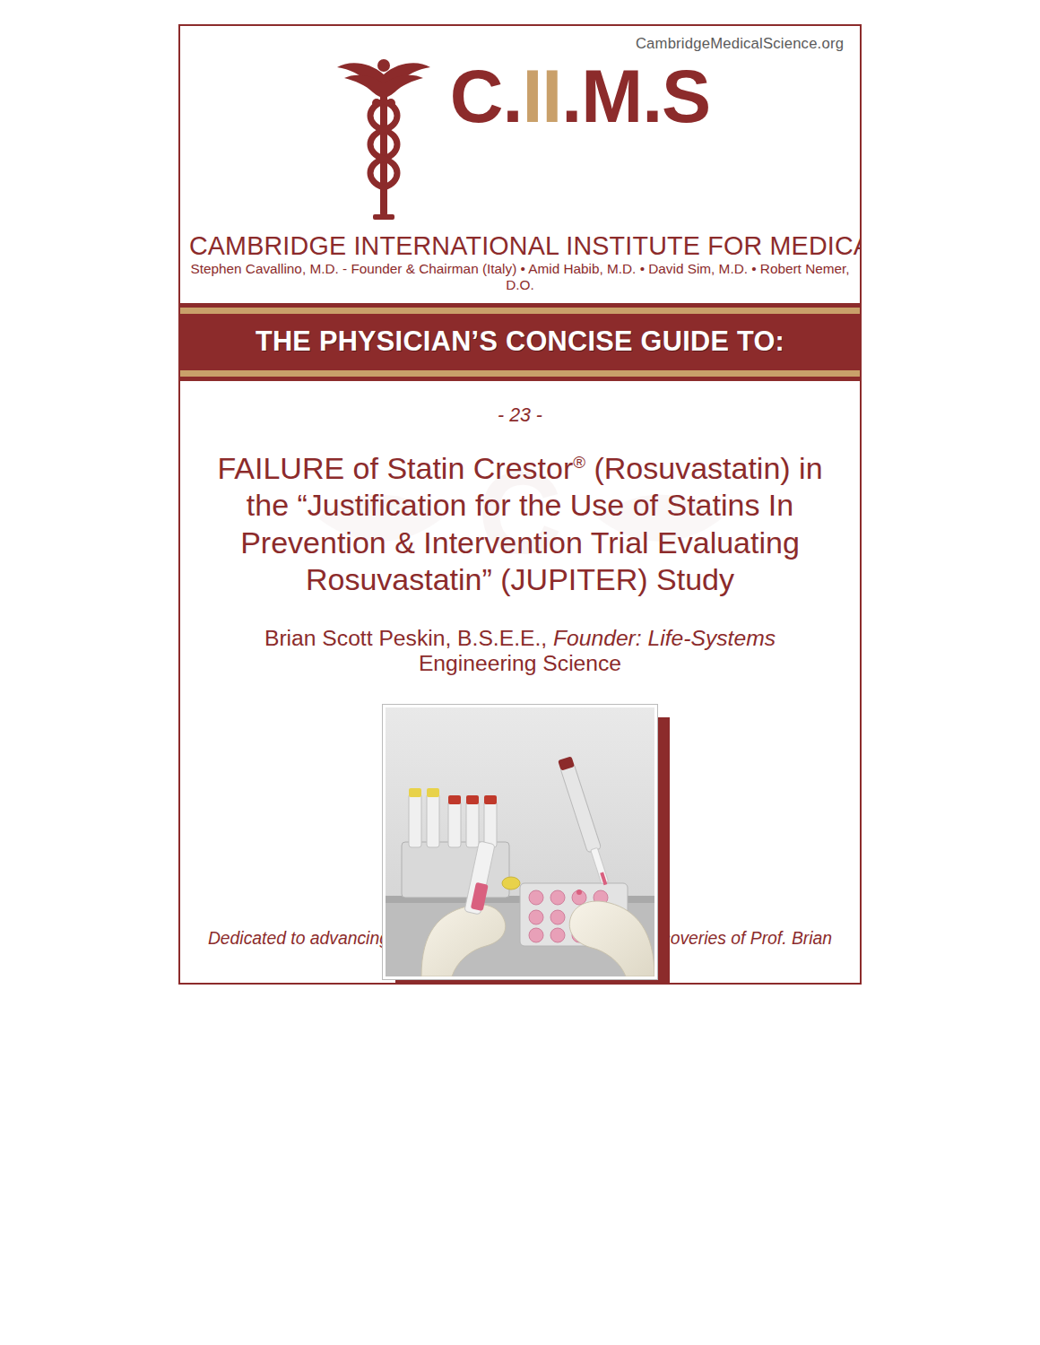CambridgeMedicalScience.org
C.II.M.S
CAMBRIDGE INTERNATIONAL INSTITUTE FOR MEDICAL SCIENCE
Stephen Cavallino, M.D. - Founder & Chairman (Italy) • Amid Habib, M.D. • David Sim, M.D. • Robert Nemer, D.O.
THE PHYSICIAN’S CONCISE GUIDE TO:
C
- 23 -
FAILURE of Statin Crestor® (Rosuvastatin) in the “Justification for the Use of Statins In Prevention & Intervention Trial Evaluating Rosuvastatin” (JUPITER) Study
Brian Scott Peskin, B.S.E.E., Founder: Life-Systems Engineering Science
Dedicated to advancing and publicizing the science and discoveries of Prof. Brian Peskin.